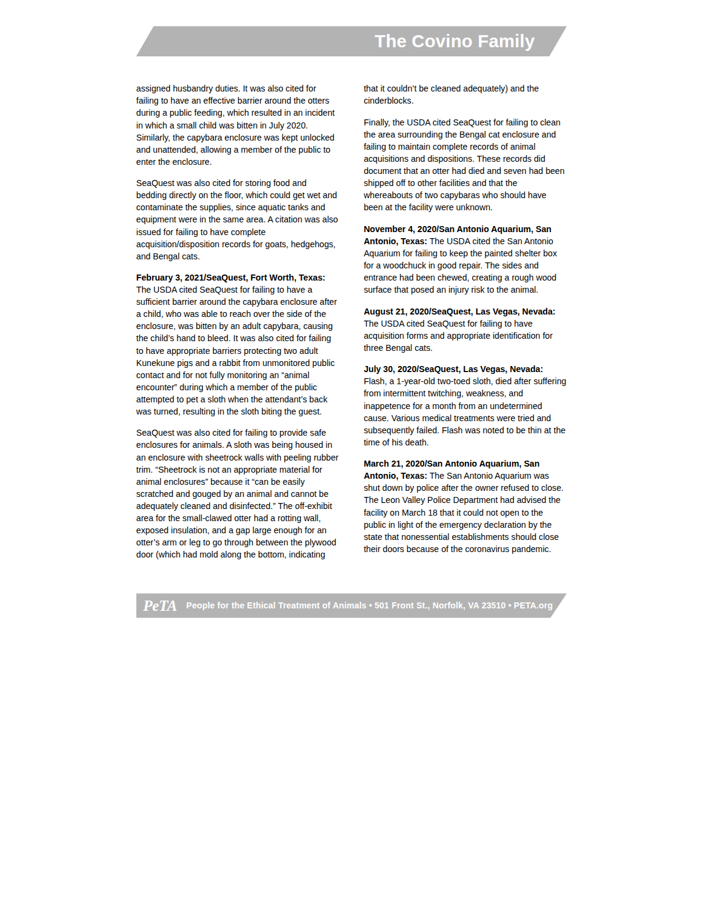The Covino Family
assigned husbandry duties. It was also cited for failing to have an effective barrier around the otters during a public feeding, which resulted in an incident in which a small child was bitten in July 2020. Similarly, the capybara enclosure was kept unlocked and unattended, allowing a member of the public to enter the enclosure.
SeaQuest was also cited for storing food and bedding directly on the floor, which could get wet and contaminate the supplies, since aquatic tanks and equipment were in the same area. A citation was also issued for failing to have complete acquisition/disposition records for goats, hedgehogs, and Bengal cats.
February 3, 2021/SeaQuest, Fort Worth, Texas: The USDA cited SeaQuest for failing to have a sufficient barrier around the capybara enclosure after a child, who was able to reach over the side of the enclosure, was bitten by an adult capybara, causing the child’s hand to bleed. It was also cited for failing to have appropriate barriers protecting two adult Kunekune pigs and a rabbit from unmonitored public contact and for not fully monitoring an “animal encounter” during which a member of the public attempted to pet a sloth when the attendant’s back was turned, resulting in the sloth biting the guest.
SeaQuest was also cited for failing to provide safe enclosures for animals. A sloth was being housed in an enclosure with sheetrock walls with peeling rubber trim. “Sheetrock is not an appropriate material for animal enclosures” because it “can be easily scratched and gouged by an animal and cannot be adequately cleaned and disinfected.” The off-exhibit area for the small-clawed otter had a rotting wall, exposed insulation, and a gap large enough for an otter’s arm or leg to go through between the plywood door (which had mold along the bottom, indicating that it couldn’t be cleaned adequately) and the cinderblocks.
Finally, the USDA cited SeaQuest for failing to clean the area surrounding the Bengal cat enclosure and failing to maintain complete records of animal acquisitions and dispositions. These records did document that an otter had died and seven had been shipped off to other facilities and that the whereabouts of two capybaras who should have been at the facility were unknown.
November 4, 2020/San Antonio Aquarium, San Antonio, Texas: The USDA cited the San Antonio Aquarium for failing to keep the painted shelter box for a woodchuck in good repair. The sides and entrance had been chewed, creating a rough wood surface that posed an injury risk to the animal.
August 21, 2020/SeaQuest, Las Vegas, Nevada: The USDA cited SeaQuest for failing to have acquisition forms and appropriate identification for three Bengal cats.
July 30, 2020/SeaQuest, Las Vegas, Nevada: Flash, a 1-year-old two-toed sloth, died after suffering from intermittent twitching, weakness, and inappetence for a month from an undetermined cause. Various medical treatments were tried and subsequently failed. Flash was noted to be thin at the time of his death.
March 21, 2020/San Antonio Aquarium, San Antonio, Texas: The San Antonio Aquarium was shut down by police after the owner refused to close. The Leon Valley Police Department had advised the facility on March 18 that it could not open to the public in light of the emergency declaration by the state that nonessential establishments should close their doors because of the coronavirus pandemic.
PeTA People for the Ethical Treatment of Animals • 501 Front St., Norfolk, VA 23510 • PETA.org